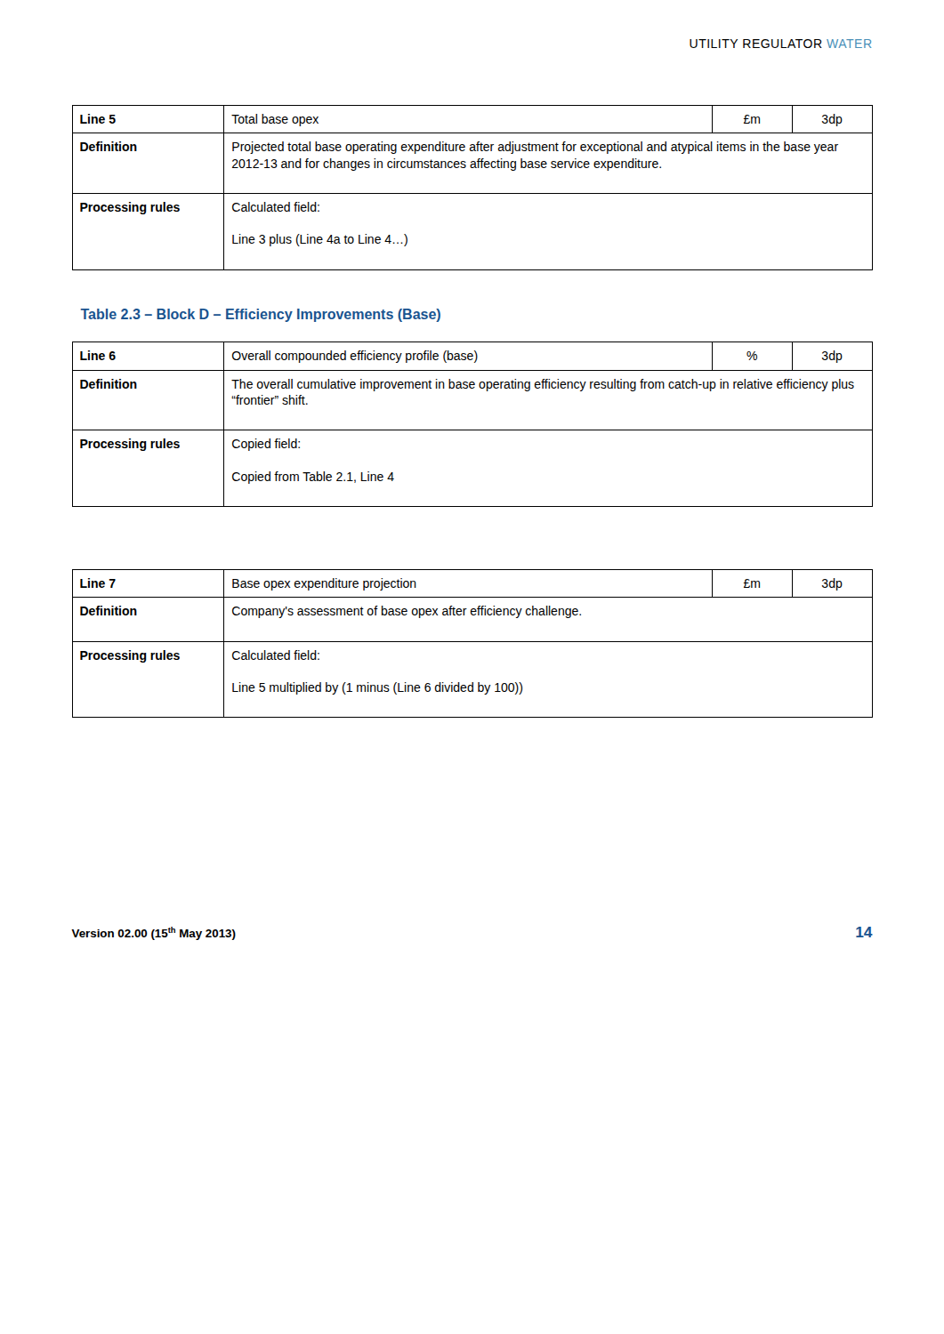UTILITY REGULATOR WATER
| Line 5 | Total base opex | £m | 3dp |
| Definition | Projected total base operating expenditure after adjustment for exceptional and atypical items in the base year 2012-13 and for changes in circumstances affecting base service expenditure. |
| Processing rules | Calculated field: Line 3 plus (Line 4a to Line 4…) |
Table 2.3 – Block D – Efficiency Improvements (Base)
| Line 6 | Overall compounded efficiency profile (base) | % | 3dp |
| Definition | The overall cumulative improvement in base operating efficiency resulting from catch-up in relative efficiency plus “frontier” shift. |
| Processing rules | Copied field: Copied from Table 2.1, Line 4 |
| Line 7 | Base opex expenditure projection | £m | 3dp |
| Definition | Company's assessment of base opex after efficiency challenge. |
| Processing rules | Calculated field: Line 5 multiplied by (1 minus (Line 6 divided by 100)) |
Version 02.00 (15th May 2013) 14